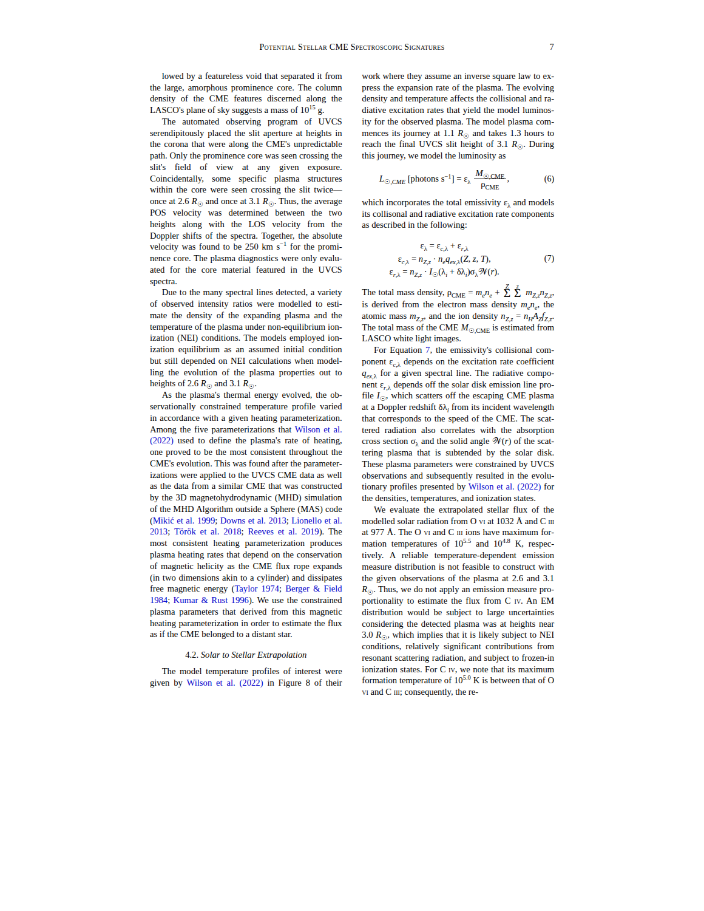Potential Stellar CME Spectroscopic Signatures
7
lowed by a featureless void that separated it from the large, amorphous prominence core. The column density of the CME features discerned along the LASCO's plane of sky suggests a mass of 1015 g.
The automated observing program of UVCS serendipitously placed the slit aperture at heights in the corona that were along the CME's unpredictable path. Only the prominence core was seen crossing the slit's field of view at any given exposure. Coincidentally, some specific plasma structures within the core were seen crossing the slit twice—once at 2.6 R☉ and once at 3.1 R☉. Thus, the average POS velocity was determined between the two heights along with the LOS velocity from the Doppler shifts of the spectra. Together, the absolute velocity was found to be 250 km s−1 for the prominence core. The plasma diagnostics were only evaluated for the core material featured in the UVCS spectra.
Due to the many spectral lines detected, a variety of observed intensity ratios were modelled to estimate the density of the expanding plasma and the temperature of the plasma under non-equilibrium ionization (NEI) conditions. The models employed ionization equilibrium as an assumed initial condition but still depended on NEI calculations when modelling the evolution of the plasma properties out to heights of 2.6 R☉ and 3.1 R☉.
As the plasma's thermal energy evolved, the observationally constrained temperature profile varied in accordance with a given heating parameterization. Among the five parameterizations that Wilson et al. (2022) used to define the plasma's rate of heating, one proved to be the most consistent throughout the CME's evolution. This was found after the parameterizations were applied to the UVCS CME data as well as the data from a similar CME that was constructed by the 3D magnetohydrodynamic (MHD) simulation of the MHD Algorithm outside a Sphere (MAS) code (Mikić et al. 1999; Downs et al. 2013; Lionello et al. 2013; Török et al. 2018; Reeves et al. 2019). The most consistent heating parameterization produces plasma heating rates that depend on the conservation of magnetic helicity as the CME flux rope expands (in two dimensions akin to a cylinder) and dissipates free magnetic energy (Taylor 1974; Berger & Field 1984; Kumar & Rust 1996). We use the constrained plasma parameters that derived from this magnetic heating parameterization in order to estimate the flux as if the CME belonged to a distant star.
4.2. Solar to Stellar Extrapolation
The model temperature profiles of interest were given by Wilson et al. (2022) in Figure 8 of their work where they assume an inverse square law to express the expansion rate of the plasma. The evolving density and temperature affects the collisional and radiative excitation rates that yield the model luminosity for the observed plasma. The model plasma commences its journey at 1.1 R☉ and takes 1.3 hours to reach the final UVCS slit height of 3.1 R☉. During this journey, we model the luminosity as
L☉,CME [photons s−1] = ελ M☉,CME ρCME,
(6)
which incorporates the total emissivity ελ and models its collisonal and radiative excitation rate components as described in the following:
ελ = εc,λ + εr,λ
εc,λ = nZ,z · neqex,λ(Z, z, T),
εr,λ = nZ,z · I☉(λi + δλi)σλ𝒲(r).
(7)
The total mass density, ρCME = mene + ΣZ Σz mZ,znZ,z, is derived from the electron mass density mene, the atomic mass mZ,z, and the ion density nZ,z = nHAZfZ,z. The total mass of the CME M☉,CME is estimated from LASCO white light images.
For Equation 7, the emissivity's collisional component εc,λ depends on the excitation rate coefficient qex,λ for a given spectral line. The radiative component εr,λ depends off the solar disk emission line profile I☉, which scatters off the escaping CME plasma at a Doppler redshift δλi from its incident wavelength that corresponds to the speed of the CME. The scattered radiation also correlates with the absorption cross section σλ and the solid angle 𝒲(r) of the scattering plasma that is subtended by the solar disk. These plasma parameters were constrained by UVCS observations and subsequently resulted in the evolutionary profiles presented by Wilson et al. (2022) for the densities, temperatures, and ionization states.
We evaluate the extrapolated stellar flux of the modelled solar radiation from O vi at 1032 Å and C iii at 977 Å. The O vi and C iii ions have maximum formation temperatures of 105.5 and 104.8 K, respectively. A reliable temperature-dependent emission measure distribution is not feasible to construct with the given observations of the plasma at 2.6 and 3.1 R☉. Thus, we do not apply an emission measure proportionality to estimate the flux from C iv. An EM distribution would be subject to large uncertainties considering the detected plasma was at heights near 3.0 R☉, which implies that it is likely subject to NEI conditions, relatively significant contributions from resonant scattering radiation, and subject to frozen-in ionization states. For C iv, we note that its maximum formation temperature of 105.0 K is between that of O vi and C iii; consequently, the re-